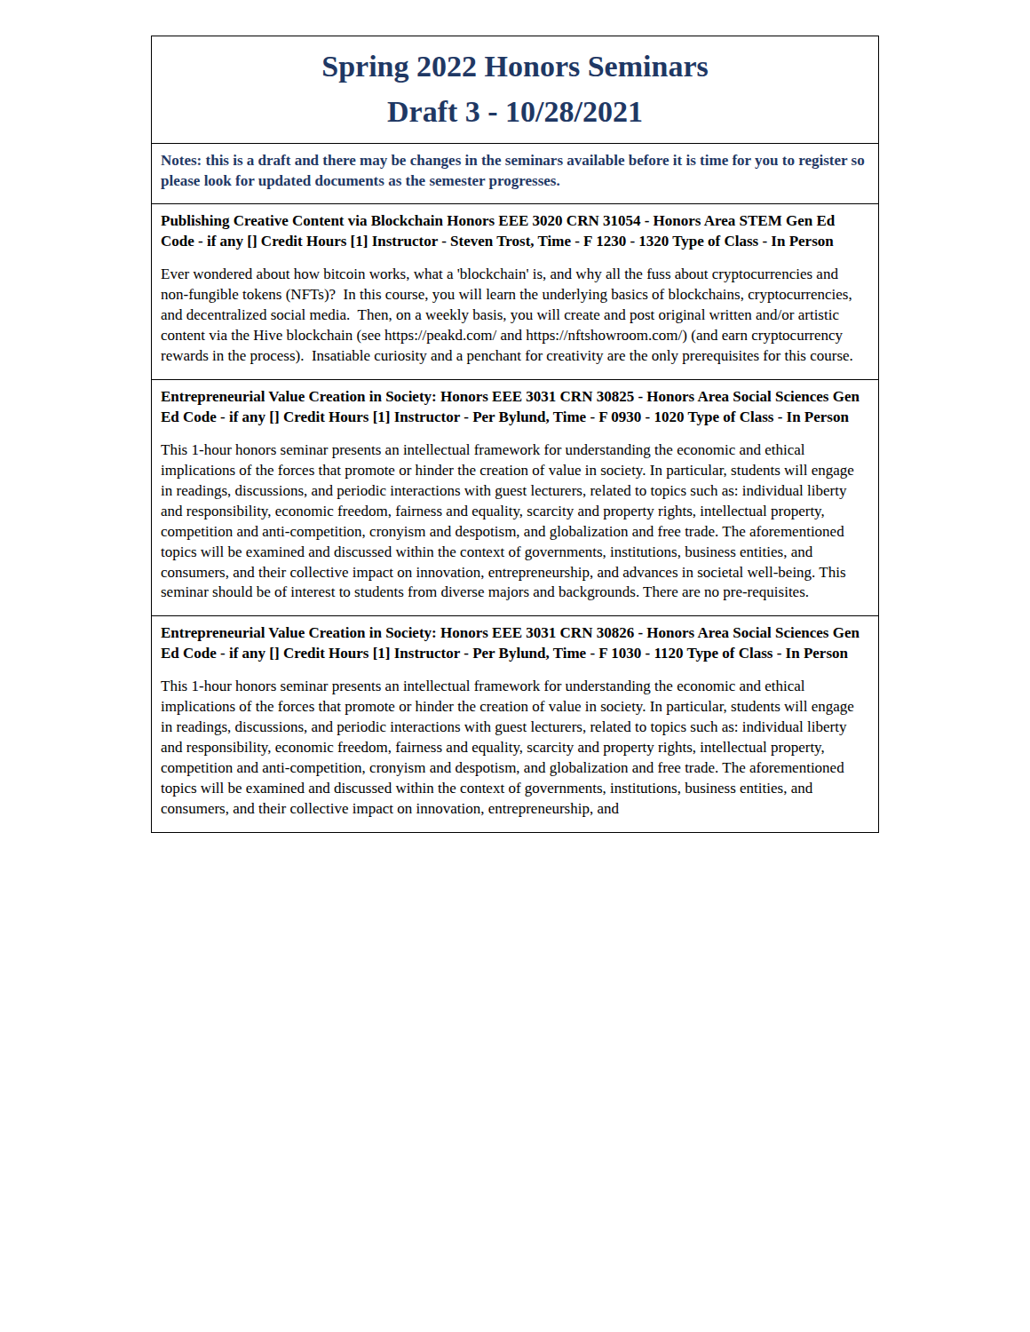| Spring 2022 Honors Seminars Draft 3 - 10/28/2021 |
| Notes: this is a draft and there may be changes in the seminars available before it is time for you to register so please look for updated documents as the semester progresses. |
| Publishing Creative Content via Blockchain Honors EEE 3020 CRN 31054 - Honors Area STEM Gen Ed Code - if any [] Credit Hours [1] Instructor - Steven Trost, Time - F 1230 - 1320 Type of Class - In Person Ever wondered about how bitcoin works, what a 'blockchain' is, and why all the fuss about cryptocurrencies and non-fungible tokens (NFTs)? In this course, you will learn the underlying basics of blockchains, cryptocurrencies, and decentralized social media. Then, on a weekly basis, you will create and post original written and/or artistic content via the Hive blockchain (see https://peakd.com/ and https://nftshowroom.com/) (and earn cryptocurrency rewards in the process). Insatiable curiosity and a penchant for creativity are the only prerequisites for this course. |
| Entrepreneurial Value Creation in Society: Honors EEE 3031 CRN 30825 - Honors Area Social Sciences Gen Ed Code - if any [] Credit Hours [1] Instructor - Per Bylund, Time - F 0930 - 1020 Type of Class - In Person This 1-hour honors seminar presents an intellectual framework for understanding the economic and ethical implications of the forces that promote or hinder the creation of value in society. In particular, students will engage in readings, discussions, and periodic interactions with guest lecturers, related to topics such as: individual liberty and responsibility, economic freedom, fairness and equality, scarcity and property rights, intellectual property, competition and anti-competition, cronyism and despotism, and globalization and free trade. The aforementioned topics will be examined and discussed within the context of governments, institutions, business entities, and consumers, and their collective impact on innovation, entrepreneurship, and advances in societal well-being. This seminar should be of interest to students from diverse majors and backgrounds. There are no pre-requisites. |
| Entrepreneurial Value Creation in Society: Honors EEE 3031 CRN 30826 - Honors Area Social Sciences Gen Ed Code - if any [] Credit Hours [1] Instructor - Per Bylund, Time - F 1030 - 1120 Type of Class - In Person This 1-hour honors seminar presents an intellectual framework for understanding the economic and ethical implications of the forces that promote or hinder the creation of value in society. In particular, students will engage in readings, discussions, and periodic interactions with guest lecturers, related to topics such as: individual liberty and responsibility, economic freedom, fairness and equality, scarcity and property rights, intellectual property, competition and anti-competition, cronyism and despotism, and globalization and free trade. The aforementioned topics will be examined and discussed within the context of governments, institutions, business entities, and consumers, and their collective impact on innovation, entrepreneurship, and |